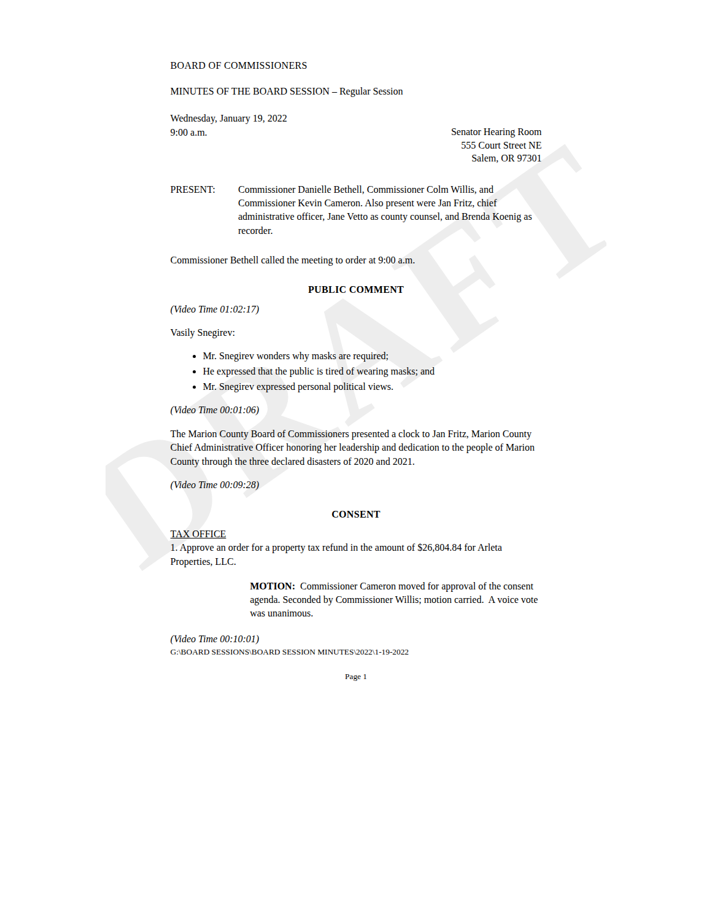DRAFT
BOARD OF COMMISSIONERS
MINUTES OF THE BOARD SESSION – Regular Session
| Wednesday, January 19, 2022 9:00 a.m. | Senator Hearing Room 555 Court Street NE Salem, OR 97301 |
| PRESENT: | Commissioner Danielle Bethell, Commissioner Colm Willis, and Commissioner Kevin Cameron. Also present were Jan Fritz, chief administrative officer, Jane Vetto as county counsel, and Brenda Koenig as recorder. |
Commissioner Bethell called the meeting to order at 9:00 a.m.
PUBLIC COMMENT
(Video Time 01:02:17)
Vasily Snegirev:
Mr. Snegirev wonders why masks are required;
He expressed that the public is tired of wearing masks; and
Mr. Snegirev expressed personal political views.
(Video Time 00:01:06)
The Marion County Board of Commissioners presented a clock to Jan Fritz, Marion County Chief Administrative Officer honoring her leadership and dedication to the people of Marion County through the three declared disasters of 2020 and 2021.
(Video Time 00:09:28)
CONSENT
TAX OFFICE
1. Approve an order for a property tax refund in the amount of $26,804.84 for Arleta Properties, LLC.
MOTION: Commissioner Cameron moved for approval of the consent agenda. Seconded by Commissioner Willis; motion carried. A voice vote was unanimous.
(Video Time 00:10:01)
G:\BOARD SESSIONS\BOARD SESSION MINUTES\2022\1-19-2022
Page 1